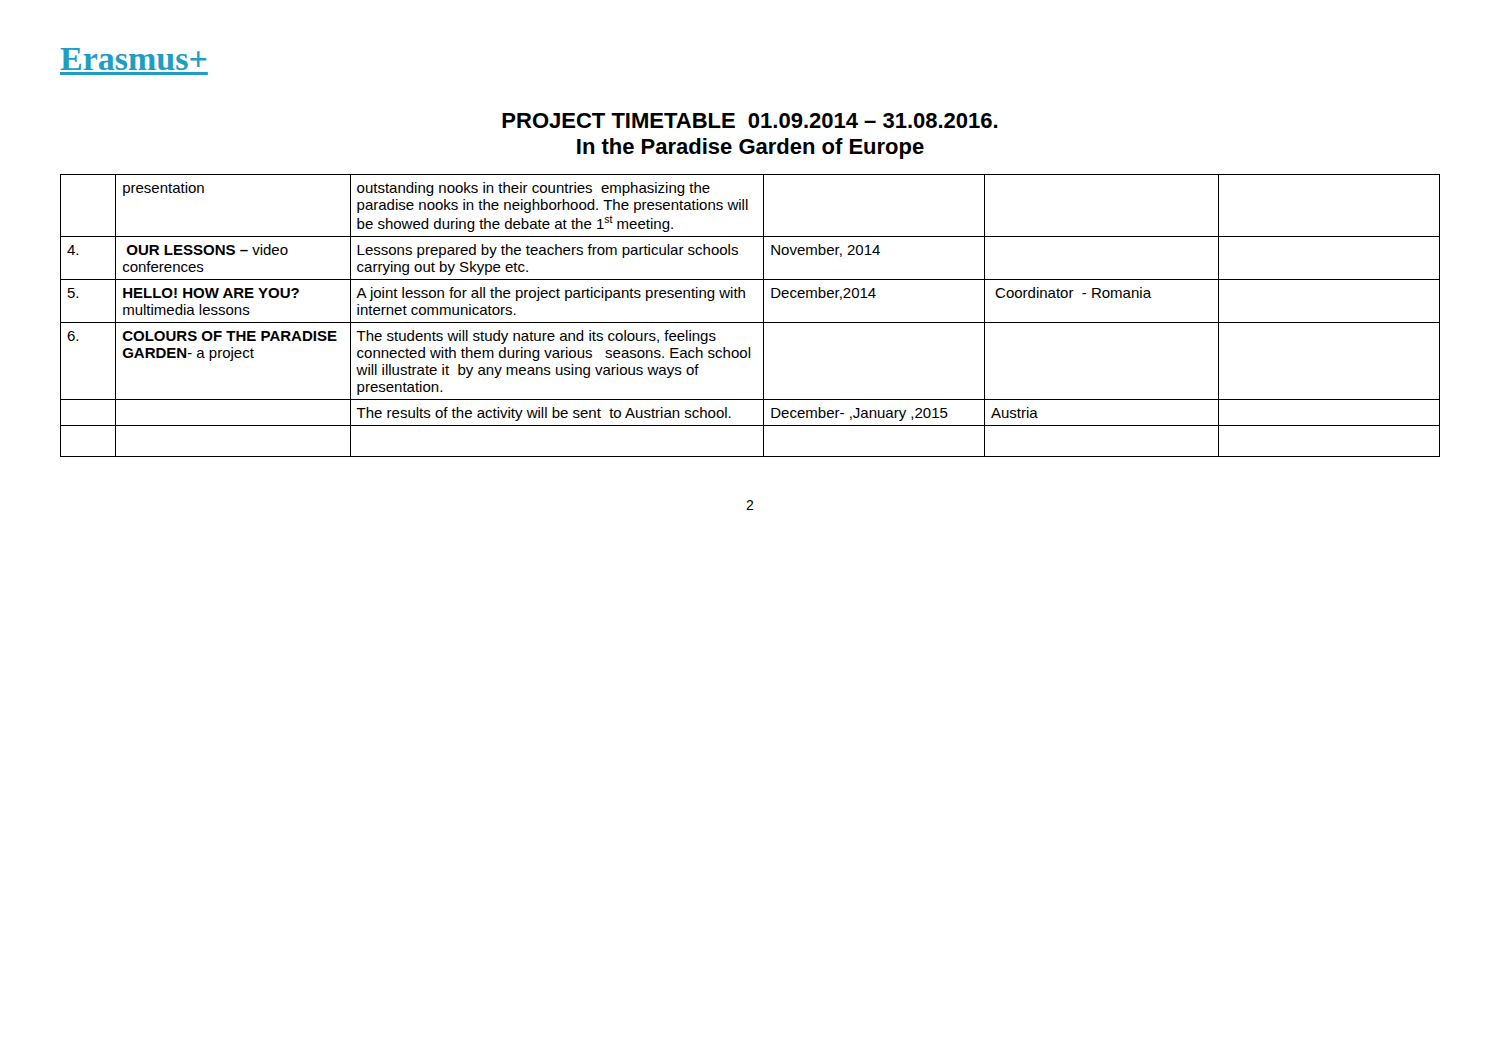Erasmus+
PROJECT TIMETABLE 01.09.2014 – 31.08.2016.
In the Paradise Garden of Europe
| | presentation | outstanding nooks in their countries emphasizing the paradise nooks in the neighborhood. The presentations will be showed during the debate at the 1 st meeting. | | | |
| 4. | OUR LESSONS – video conferences | Lessons prepared by the teachers from particular schools carrying out by Skype etc. | November, 2014 | | |
| 5. | HELLO! HOW ARE YOU? multimedia lessons | A joint lesson for all the project participants presenting with internet communicators. | December,2014 | Coordinator - Romania | |
| 6. | COLOURS OF THE PARADISE GARDEN - a project | The students will study nature and its colours, feelings connected with them during various seasons. Each school will illustrate it by any means using various ways of presentation. | | | |
| | | The results of the activity will be sent to Austrian school. | December- ,January ,2015 | Austria | |
2